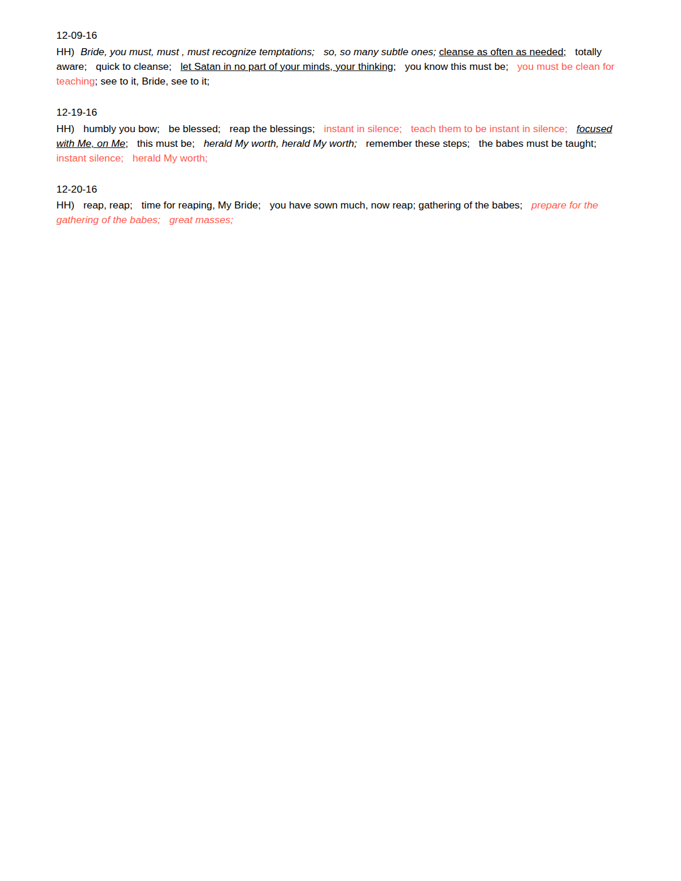12-09-16
HH) Bride, you must, must , must recognize temptations; so, so many subtle ones; cleanse as often as needed; totally aware; quick to cleanse; let Satan in no part of your minds, your thinking; you know this must be; you must be clean for teaching; see to it, Bride, see to it;
12-19-16
HH) humbly you bow; be blessed; reap the blessings; instant in silence; teach them to be instant in silence; focused with Me, on Me; this must be; herald My worth, herald My worth; remember these steps; the babes must be taught; instant silence; herald My worth;
12-20-16
HH) reap, reap; time for reaping, My Bride; you have sown much, now reap; gathering of the babes; prepare for the gathering of the babes; great masses;